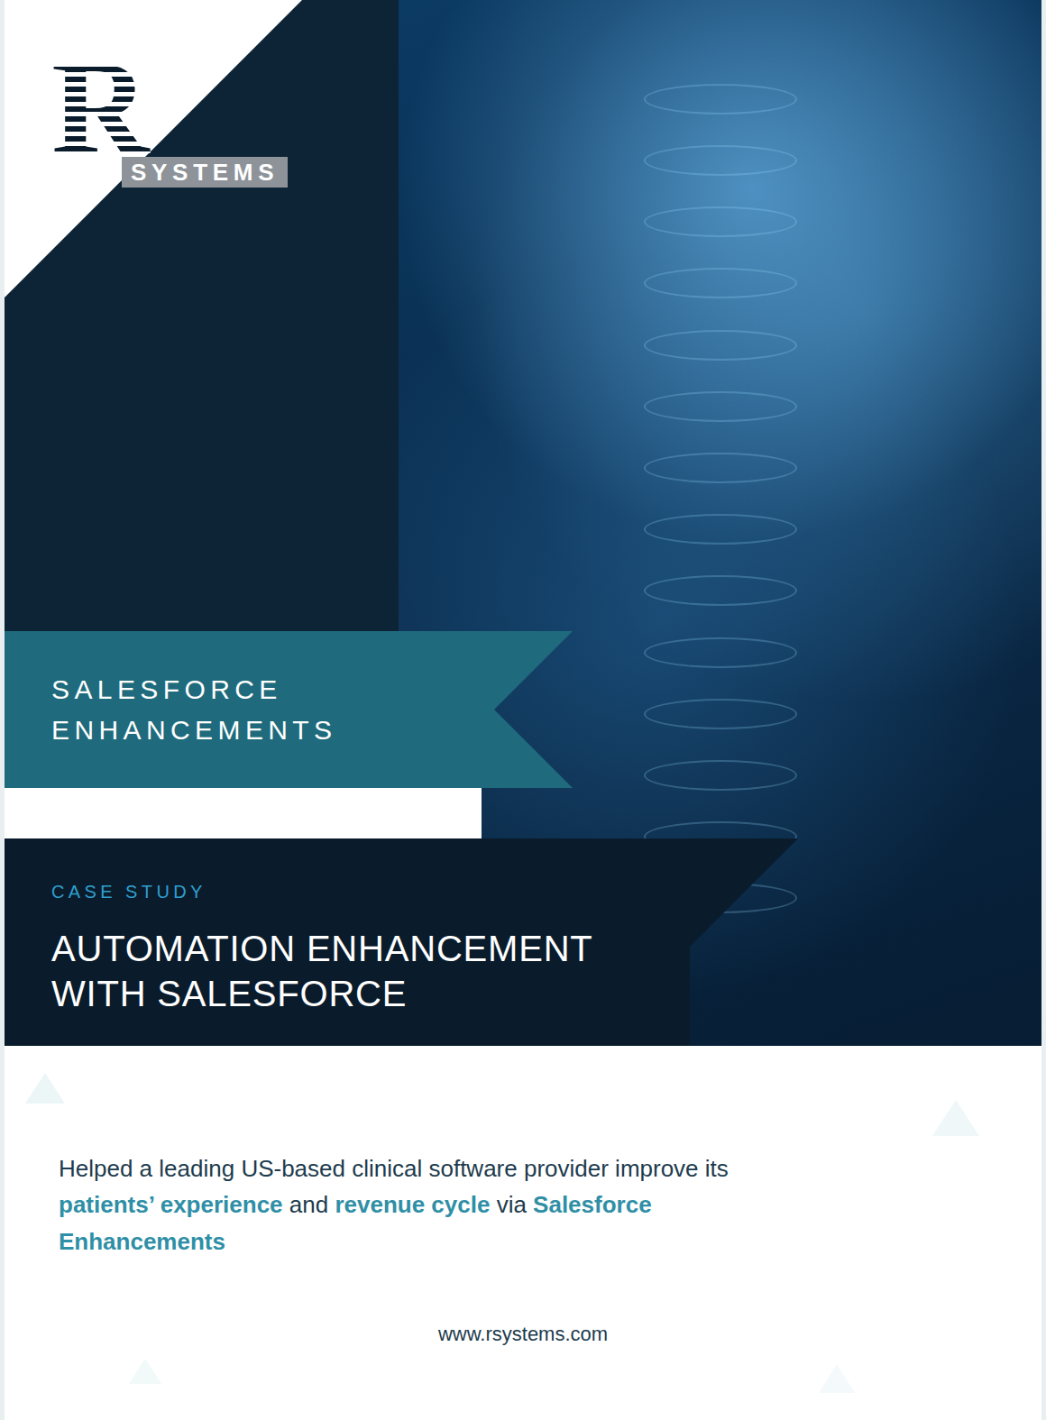R SYSTEMS
Salesforce
Enhancements
Case Study
Automation Enhancement
with Salesforce
Helped a leading US-based clinical software provider improve its patients’ experience and revenue cycle via Salesforce Enhancements
www.rsystems.com